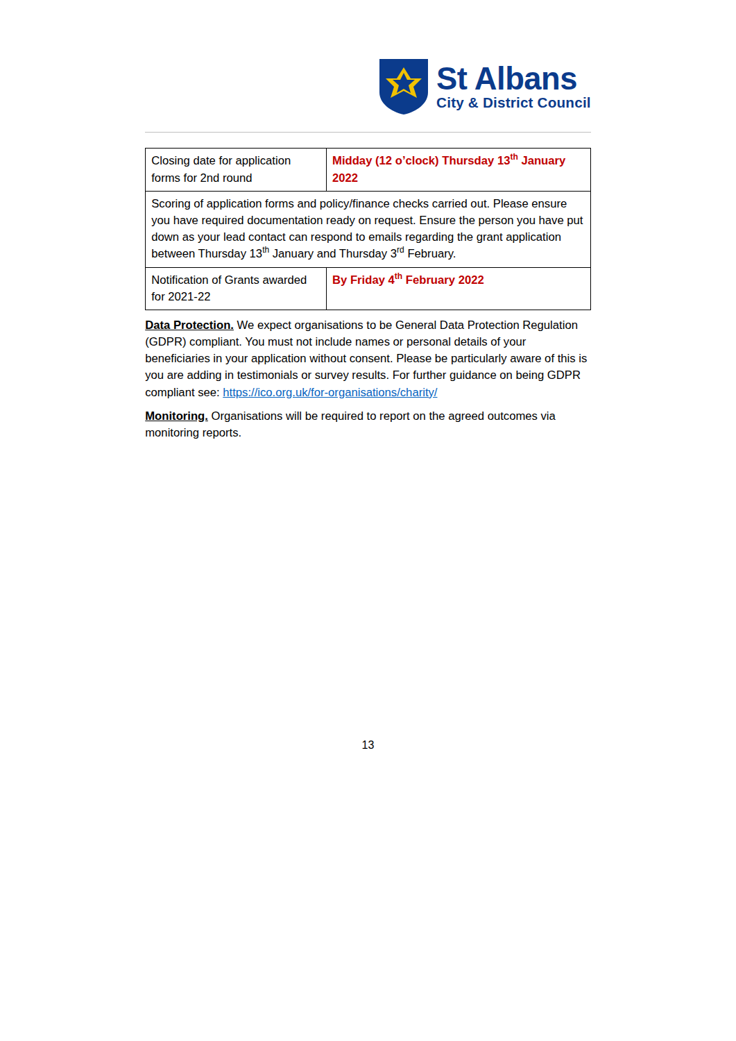St Albans
City & District Council
| Closing date for application forms for 2nd round | Midday (12 o’clock) Thursday 13 th January 2022 |
| Scoring of application forms and policy/finance checks carried out. Please ensure you have required documentation ready on request. Ensure the person you have put down as your lead contact can respond to emails regarding the grant application between Thursday 13 th January and Thursday 3 rd February. |
| Notification of Grants awarded for 2021-22 | By Friday 4 th February 2022 |
Data Protection. We expect organisations to be General Data Protection Regulation (GDPR) compliant. You must not include names or personal details of your beneficiaries in your application without consent. Please be particularly aware of this is you are adding in testimonials or survey results. For further guidance on being GDPR compliant see: https://ico.org.uk/for-organisations/charity/
Monitoring. Organisations will be required to report on the agreed outcomes via monitoring reports.
13